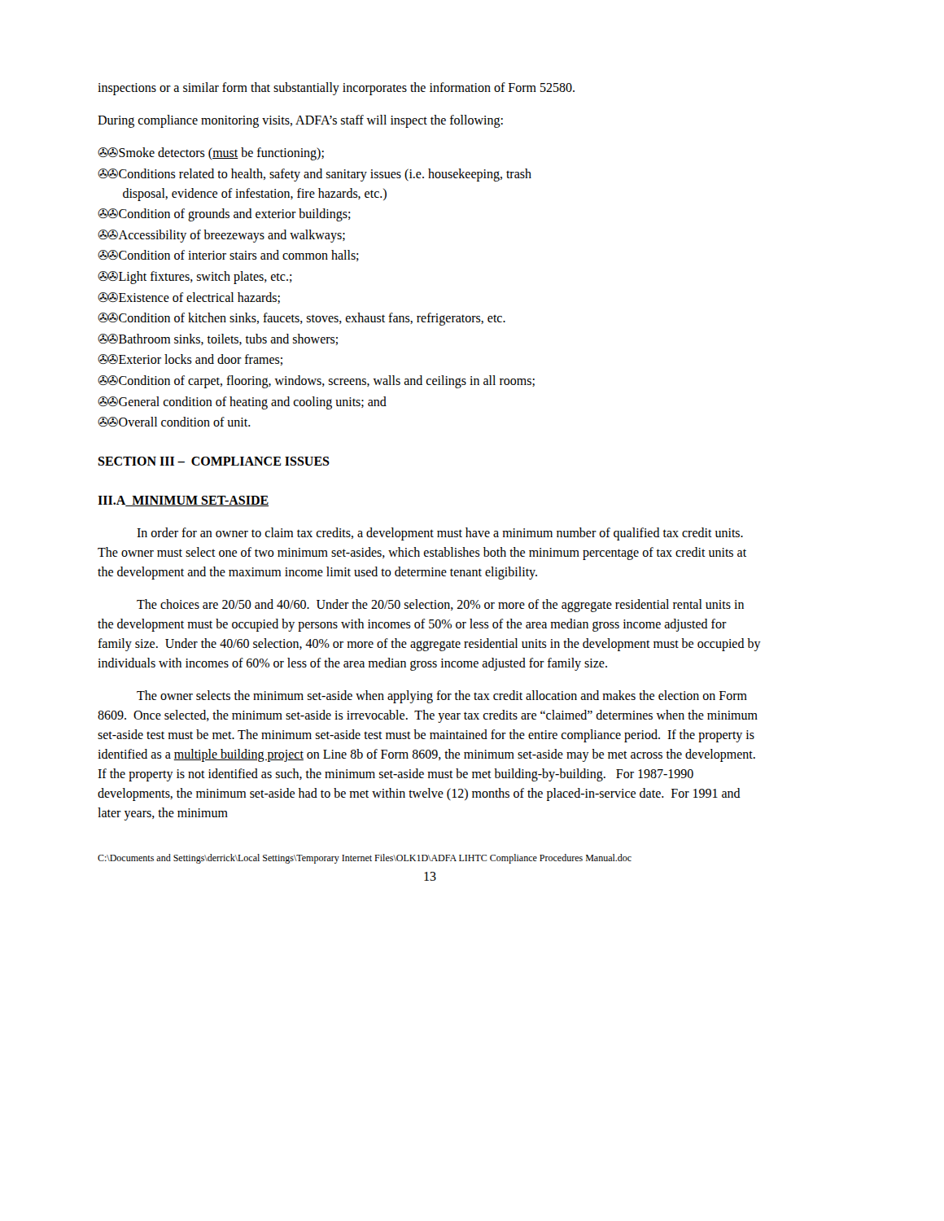inspections or a similar form that substantially incorporates the information of Form 52580.
During compliance monitoring visits, ADFA’s staff will inspect the following:
Smoke detectors (must be functioning);
Conditions related to health, safety and sanitary issues (i.e. housekeeping, trashdisposal, evidence of infestation, fire hazards, etc.)
Condition of grounds and exterior buildings;
Accessibility of breezeways and walkways;
Condition of interior stairs and common halls;
Light fixtures, switch plates, etc.;
Existence of electrical hazards;
Condition of kitchen sinks, faucets, stoves, exhaust fans, refrigerators, etc.
Bathroom sinks, toilets, tubs and showers;
Exterior locks and door frames;
Condition of carpet, flooring, windows, screens, walls and ceilings in all rooms;
General condition of heating and cooling units; and
Overall condition of unit.
SECTION III – COMPLIANCE ISSUES
III.A MINIMUM SET-ASIDE
In order for an owner to claim tax credits, a development must have a minimum number of qualified tax credit units. The owner must select one of two minimum set-asides, which establishes both the minimum percentage of tax credit units at the development and the maximum income limit used to determine tenant eligibility.
The choices are 20/50 and 40/60. Under the 20/50 selection, 20% or more of the aggregate residential rental units in the development must be occupied by persons with incomes of 50% or less of the area median gross income adjusted for family size. Under the 40/60 selection, 40% or more of the aggregate residential units in the development must be occupied by individuals with incomes of 60% or less of the area median gross income adjusted for family size.
The owner selects the minimum set-aside when applying for the tax credit allocation and makes the election on Form 8609. Once selected, the minimum set-aside is irrevocable. The year tax credits are “claimed” determines when the minimum set-aside test must be met. The minimum set-aside test must be maintained for the entire compliance period. If the property is identified as a multiple building project on Line 8b of Form 8609, the minimum set-aside may be met across the development. If the property is not identified as such, the minimum set-aside must be met building-by-building. For 1987-1990 developments, the minimum set-aside had to be met within twelve (12) months of the placed-in-service date. For 1991 and later years, the minimum
C:\Documents and Settings\derrick\Local Settings\Temporary Internet Files\OLK1D\ADFA LIHTC Compliance Procedures Manual.doc
13